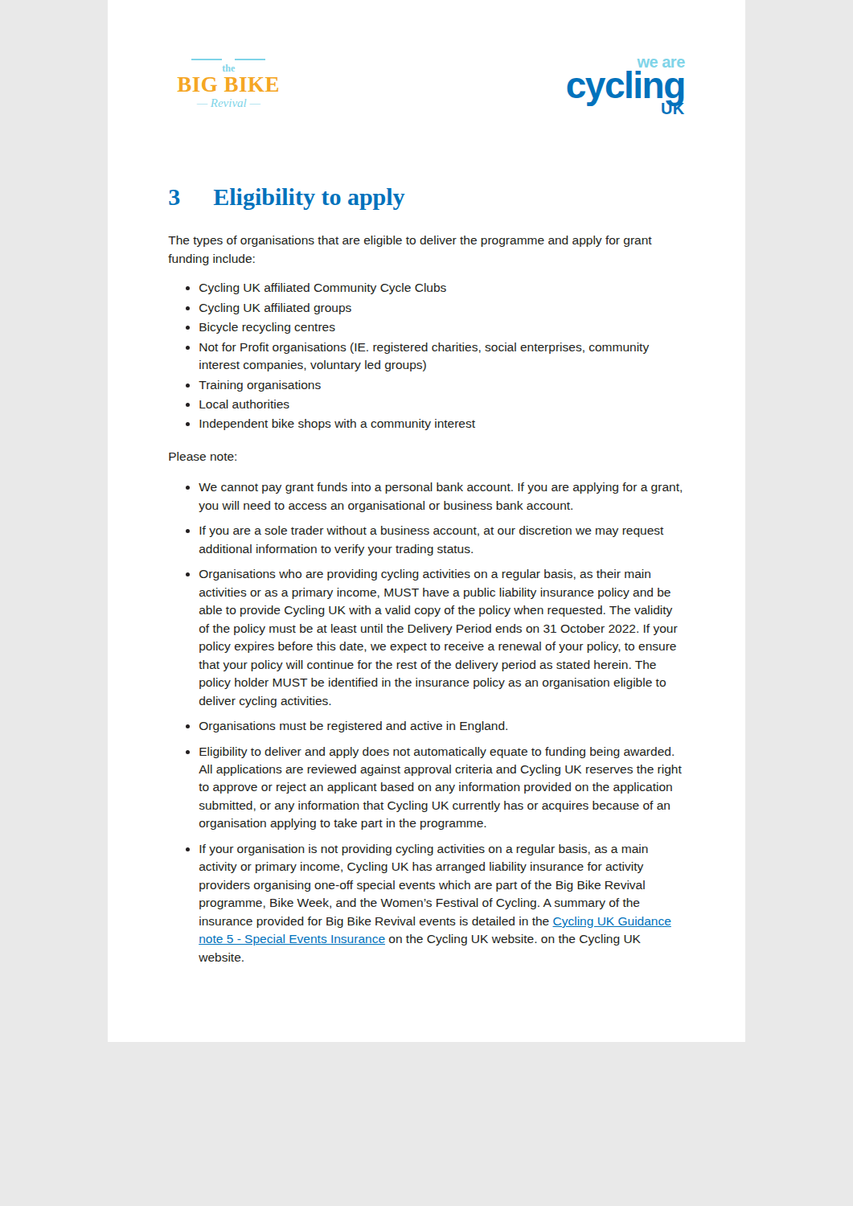The
BIG BIKE
— Revival —
we are
cycling
UK
3 Eligibility to apply
The types of organisations that are eligible to deliver the programme and apply for grant funding include:
Cycling UK affiliated Community Cycle Clubs
Cycling UK affiliated groups
Bicycle recycling centres
Not for Profit organisations (IE. registered charities, social enterprises, community interest companies, voluntary led groups)
Training organisations
Local authorities
Independent bike shops with a community interest
Please note:
We cannot pay grant funds into a personal bank account. If you are applying for a grant, you will need to access an organisational or business bank account.
If you are a sole trader without a business account, at our discretion we may request additional information to verify your trading status.
Organisations who are providing cycling activities on a regular basis, as their main activities or as a primary income, MUST have a public liability insurance policy and be able to provide Cycling UK with a valid copy of the policy when requested. The validity of the policy must be at least until the Delivery Period ends on 31 October 2022. If your policy expires before this date, we expect to receive a renewal of your policy, to ensure that your policy will continue for the rest of the delivery period as stated herein. The policy holder MUST be identified in the insurance policy as an organisation eligible to deliver cycling activities.
Organisations must be registered and active in England.
Eligibility to deliver and apply does not automatically equate to funding being awarded. All applications are reviewed against approval criteria and Cycling UK reserves the right to approve or reject an applicant based on any information provided on the application submitted, or any information that Cycling UK currently has or acquires because of an organisation applying to take part in the programme.
If your organisation is not providing cycling activities on a regular basis, as a main activity or primary income, Cycling UK has arranged liability insurance for activity providers organising one-off special events which are part of the Big Bike Revival programme, Bike Week, and the Women’s Festival of Cycling. A summary of the insurance provided for Big Bike Revival events is detailed in the Cycling UK Guidance note 5 - Special Events Insurance on the Cycling UK website. on the Cycling UK website.